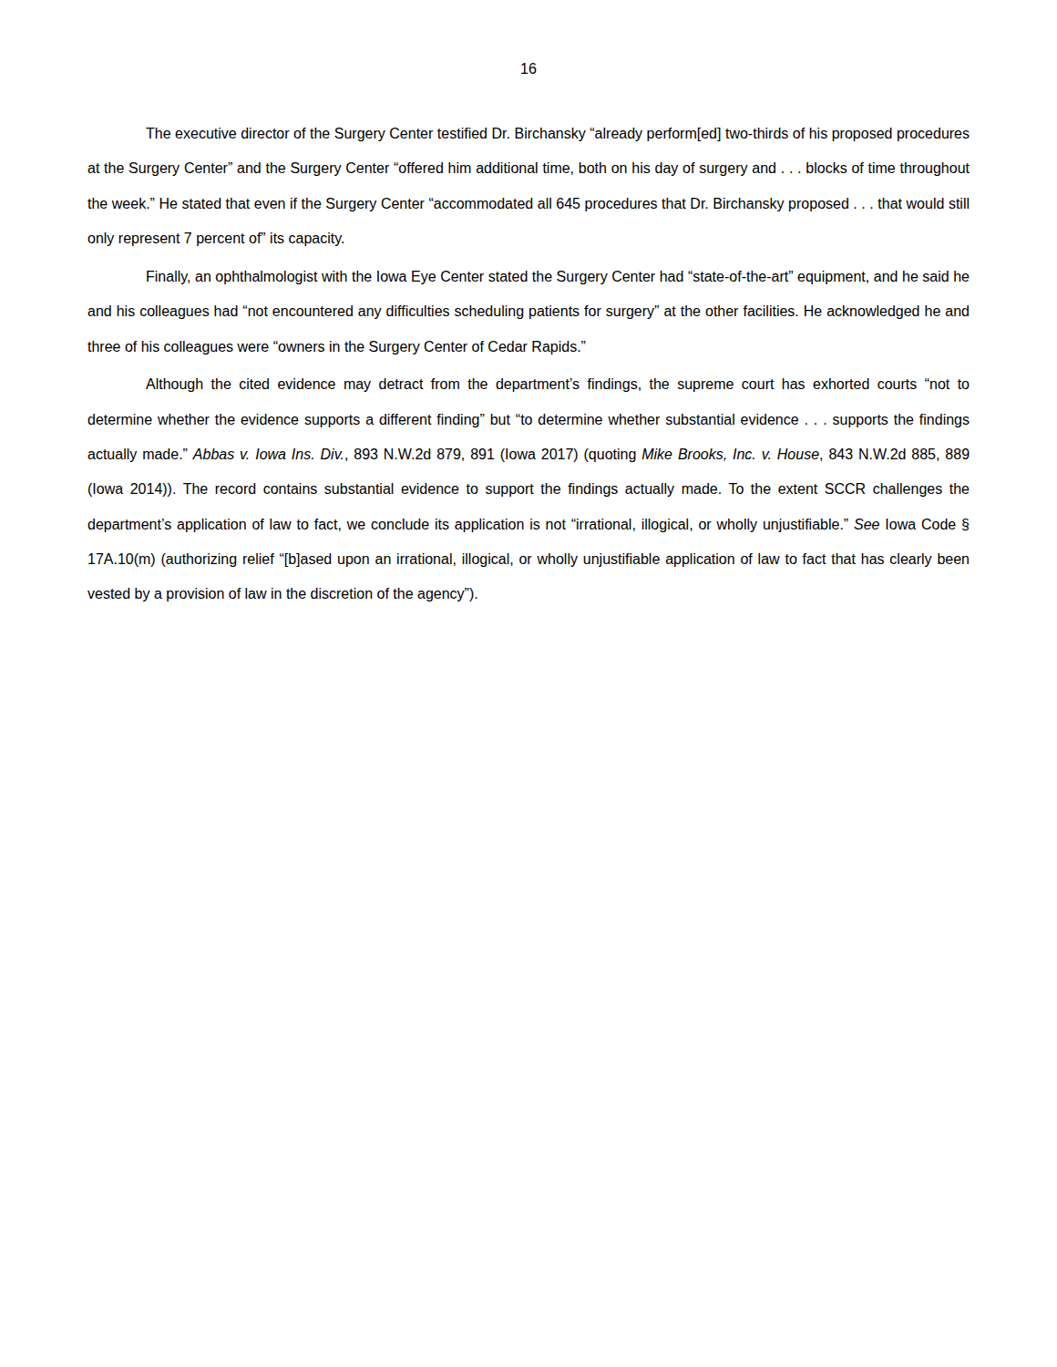16
The executive director of the Surgery Center testified Dr. Birchansky “already perform[ed] two-thirds of his proposed procedures at the Surgery Center” and the Surgery Center “offered him additional time, both on his day of surgery and . . . blocks of time throughout the week.” He stated that even if the Surgery Center “accommodated all 645 procedures that Dr. Birchansky proposed . . . that would still only represent 7 percent of” its capacity.
Finally, an ophthalmologist with the Iowa Eye Center stated the Surgery Center had “state-of-the-art” equipment, and he said he and his colleagues had “not encountered any difficulties scheduling patients for surgery” at the other facilities. He acknowledged he and three of his colleagues were “owners in the Surgery Center of Cedar Rapids.”
Although the cited evidence may detract from the department’s findings, the supreme court has exhorted courts “not to determine whether the evidence supports a different finding” but “to determine whether substantial evidence . . . supports the findings actually made.” Abbas v. Iowa Ins. Div., 893 N.W.2d 879, 891 (Iowa 2017) (quoting Mike Brooks, Inc. v. House, 843 N.W.2d 885, 889 (Iowa 2014)). The record contains substantial evidence to support the findings actually made. To the extent SCCR challenges the department’s application of law to fact, we conclude its application is not “irrational, illogical, or wholly unjustifiable.” See Iowa Code § 17A.10(m) (authorizing relief “[b]ased upon an irrational, illogical, or wholly unjustifiable application of law to fact that has clearly been vested by a provision of law in the discretion of the agency”).